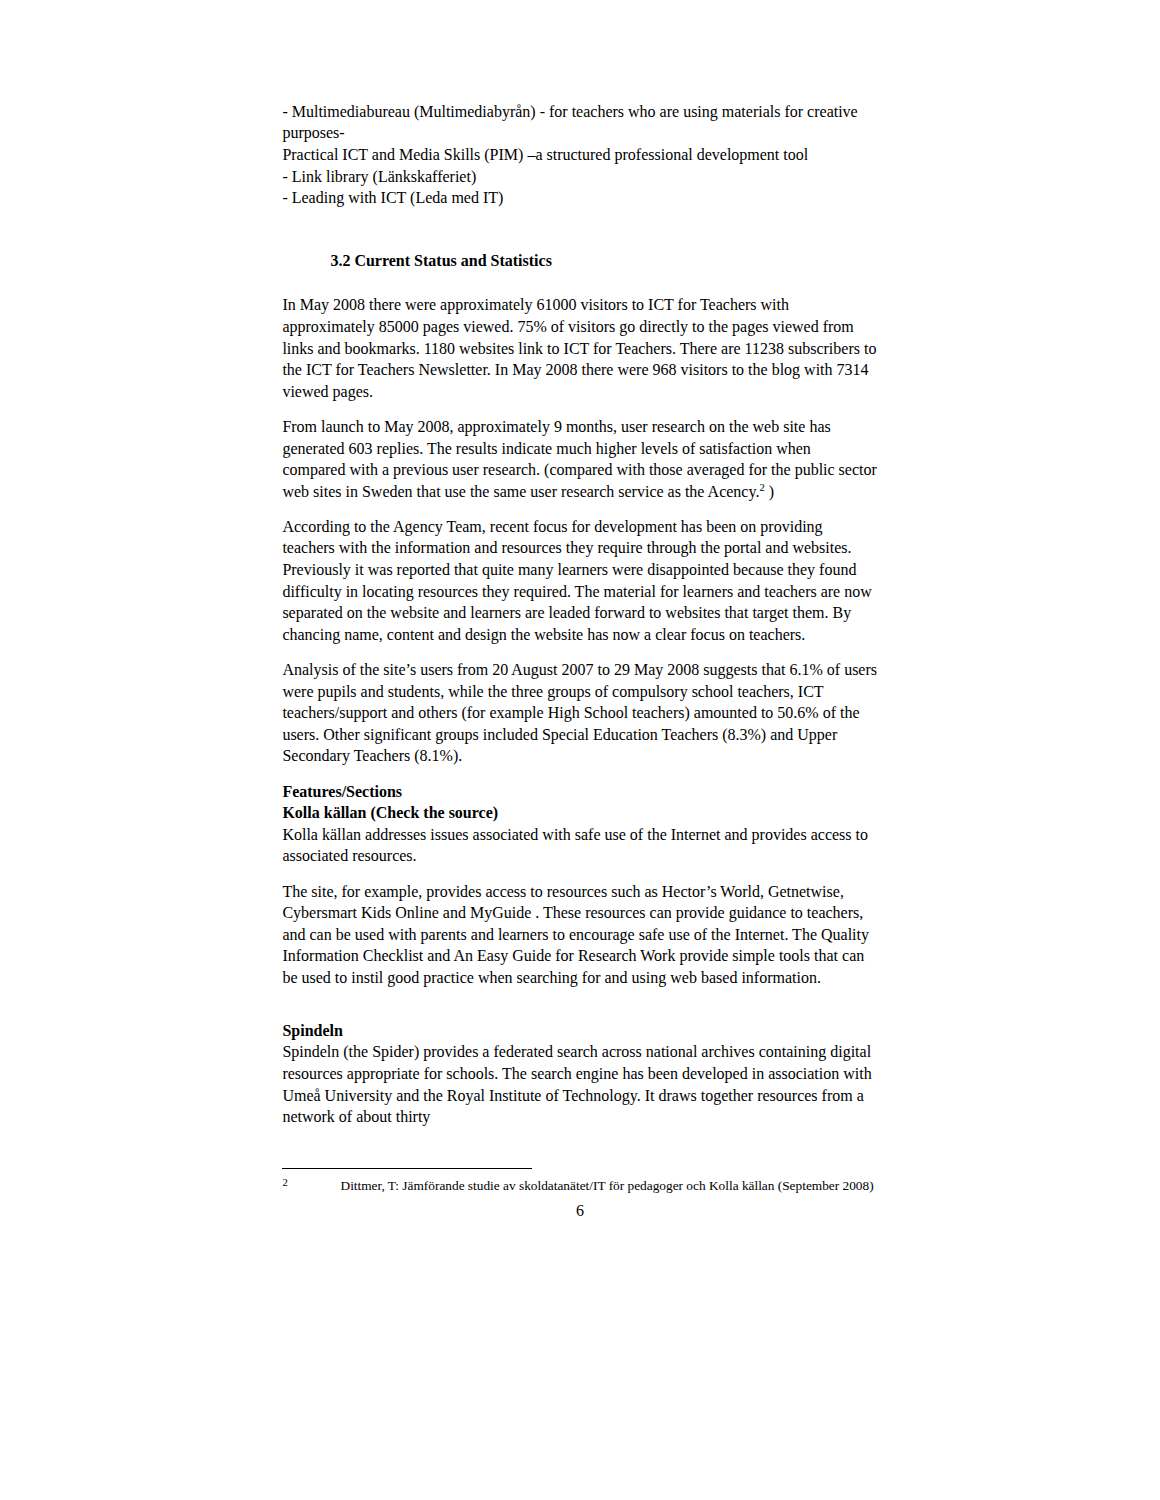- Multimediabureau (Multimediabyrån) - for teachers who are using materials for creative purposes-
Practical ICT and Media Skills (PIM) –a structured professional development tool
- Link library (Länkskafferiet)
- Leading with ICT (Leda med IT)
3.2 Current Status and Statistics
In May 2008 there were approximately 61000 visitors to ICT for Teachers with approximately 85000 pages viewed. 75% of visitors go directly to the pages viewed from links and bookmarks. 1180 websites link to ICT for Teachers. There are 11238 subscribers to the ICT for Teachers Newsletter. In May 2008 there were 968 visitors to the blog with 7314 viewed pages.
From launch to May 2008, approximately 9 months, user research on the web site has generated 603 replies. The results indicate much higher levels of satisfaction when compared with a previous user research. (compared with those averaged for the public sector web sites in Sweden that use the same user research service as the Acency.2 )
According to the Agency Team, recent focus for development has been on providing teachers with the information and resources they require through the portal and websites. Previously it was reported that quite many learners were disappointed because they found difficulty in locating resources they required. The material for learners and teachers are now separated on the website and learners are leaded forward to websites that target them. By chancing name, content and design the website has now a clear focus on teachers.
Analysis of the site’s users from 20 August 2007 to 29 May 2008 suggests that 6.1% of users were pupils and students, while the three groups of compulsory school teachers, ICT teachers/support and others (for example High School teachers) amounted to 50.6% of the users. Other significant groups included Special Education Teachers (8.3%) and Upper Secondary Teachers (8.1%).
Features/Sections
Kolla källan (Check the source)
Kolla källan addresses issues associated with safe use of the Internet and provides access to associated resources.
The site, for example, provides access to resources such as Hector’s World, Getnetwise, Cybersmart Kids Online and MyGuide . These resources can provide guidance to teachers, and can be used with parents and learners to encourage safe use of the Internet. The Quality Information Checklist and An Easy Guide for Research Work provide simple tools that can be used to instil good practice when searching for and using web based information.
Spindeln
Spindeln (the Spider) provides a federated search across national archives containing digital resources appropriate for schools. The search engine has been developed in association with Umeå University and the Royal Institute of Technology. It draws together resources from a network of about thirty
2 Dittmer, T: Jämförande studie av skoldatanätet/IT för pedagoger och Kolla källan (September 2008)
6